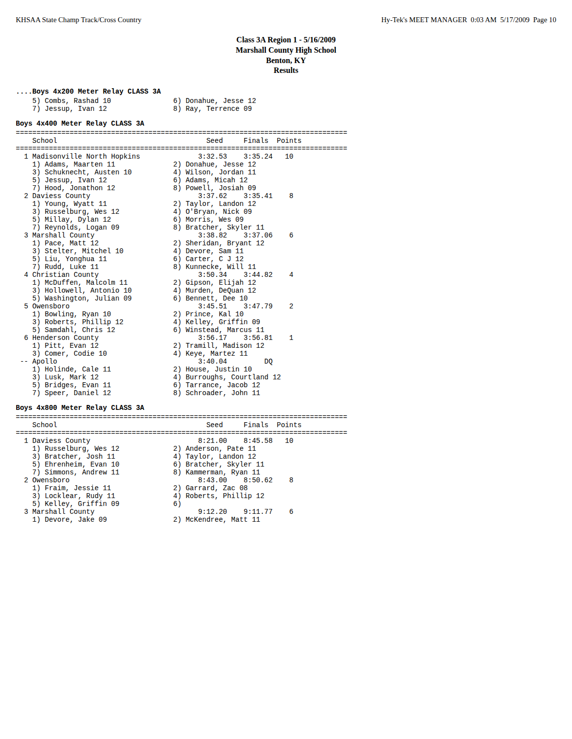KHSAA State Champ Track/Cross Country Hy-Tek's MEET MANAGER 0:03 AM 5/17/2009 Page 10
Class 3A Region 1 - 5/16/2009
Marshall County High School
Benton, KY
Results
....Boys 4x200 Meter Relay CLASS 3A
    5) Combs, Rashad 10               6) Donahue, Jesse 12
    7) Jessup, Ivan 12                8) Ray, Terrence 09
Boys 4x400 Meter Relay CLASS 3A
================================================================================
    School                                    Seed     Finals  Points
================================================================================
  1 Madisonville North Hopkins              3:32.53    3:35.24   10
    1) Adams, Maarten 11              2) Donahue, Jesse 12
    3) Schuknecht, Austen 10          4) Wilson, Jordan 11
    5) Jessup, Ivan 12                6) Adams, Micah 12
    7) Hood, Jonathon 12              8) Powell, Josiah 09
  2 Daviess County                          3:37.62    3:35.41    8
    1) Young, Wyatt 11                2) Taylor, Landon 12
    3) Russelburg, Wes 12             4) O'Bryan, Nick 09
    5) Millay, Dylan 12               6) Morris, Wes 09
    7) Reynolds, Logan 09             8) Bratcher, Skyler 11
  3 Marshall County                         3:38.82    3:37.06    6
    1) Pace, Matt 12                  2) Sheridan, Bryant 12
    3) Stelter, Mitchel 10            4) Devore, Sam 11
    5) Liu, Yonghua 11                6) Carter, C J 12
    7) Rudd, Luke 11                  8) Kunnecke, Will 11
  4 Christian County                        3:50.34    3:44.82    4
    1) McDuffen, Malcolm 11           2) Gipson, Elijah 12
    3) Hollowell, Antonio 10          4) Murden, DeQuan 12
    5) Washington, Julian 09          6) Bennett, Dee 10
  5 Owensboro                               3:45.51    3:47.79    2
    1) Bowling, Ryan 10               2) Prince, Kal 10
    3) Roberts, Phillip 12            4) Kelley, Griffin 09
    5) Samdahl, Chris 12              6) Winstead, Marcus 11
  6 Henderson County                        3:56.17    3:56.81    1
    1) Pitt, Evan 12                  2) Tramill, Madison 12
    3) Comer, Codie 10                4) Keye, Martez 11
 -- Apollo                                  3:40.04         DQ
    1) Holinde, Cale 11               2) House, Justin 10
    3) Lusk, Mark 12                  4) Burroughs, Courtland 12
    5) Bridges, Evan 11               6) Tarrance, Jacob 12
    7) Speer, Daniel 12               8) Schroader, John 11
Boys 4x800 Meter Relay CLASS 3A
================================================================================
    School                                    Seed     Finals  Points
================================================================================
  1 Daviess County                          8:21.00    8:45.58   10
    1) Russelburg, Wes 12             2) Anderson, Pate 11
    3) Bratcher, Josh 11              4) Taylor, Landon 12
    5) Ehrenheim, Evan 10             6) Bratcher, Skyler 11
    7) Simmons, Andrew 11             8) Kammerman, Ryan 11
  2 Owensboro                               8:43.00    8:50.62    8
    1) Fraim, Jessie 11               2) Garrard, Zac 08
    3) Locklear, Rudy 11              4) Roberts, Phillip 12
    5) Kelley, Griffin 09             6)
  3 Marshall County                         9:12.20    9:11.77    6
    1) Devore, Jake 09                2) McKendree, Matt 11